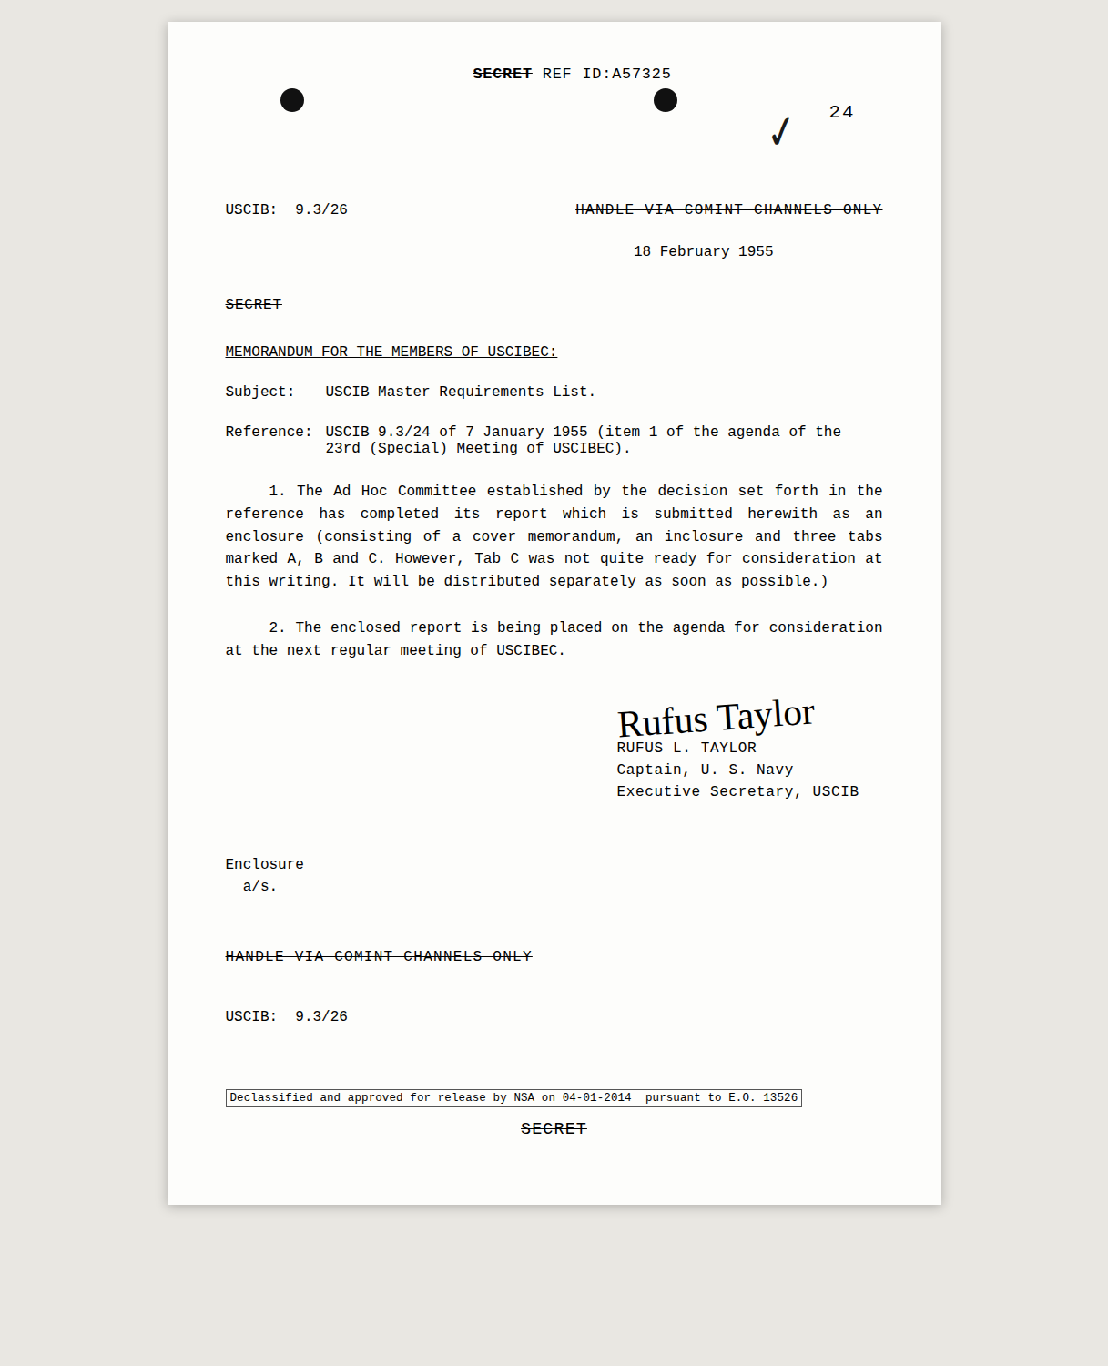24
✓
SECRET REF ID:A57325
USCIB: 9.3/26
HANDLE VIA COMINT CHANNELS ONLY
18 February 1955
SECRET
MEMORANDUM FOR THE MEMBERS OF USCIBEC:
Subject:
USCIB Master Requirements List.
Reference:
USCIB 9.3/24 of 7 January 1955 (item 1 of the agenda of the 23rd (Special) Meeting of USCIBEC).
1. The Ad Hoc Committee established by the decision set forth in the reference has completed its report which is submitted herewith as an enclosure (consisting of a cover memorandum, an inclosure and three tabs marked A, B and C. However, Tab C was not quite ready for consideration at this writing. It will be distributed separately as soon as possible.)
2. The enclosed report is being placed on the agenda for consideration at the next regular meeting of USCIBEC.
Rufus Taylor
RUFUS L. TAYLOR
Captain, U. S. Navy
Executive Secretary, USCIB
Enclosure
a/s.
HANDLE VIA COMINT CHANNELS ONLY
USCIB: 9.3/26
Declassified and approved for release by NSA on 04-01-2014 pursuant to E.O. 13526
SECRET